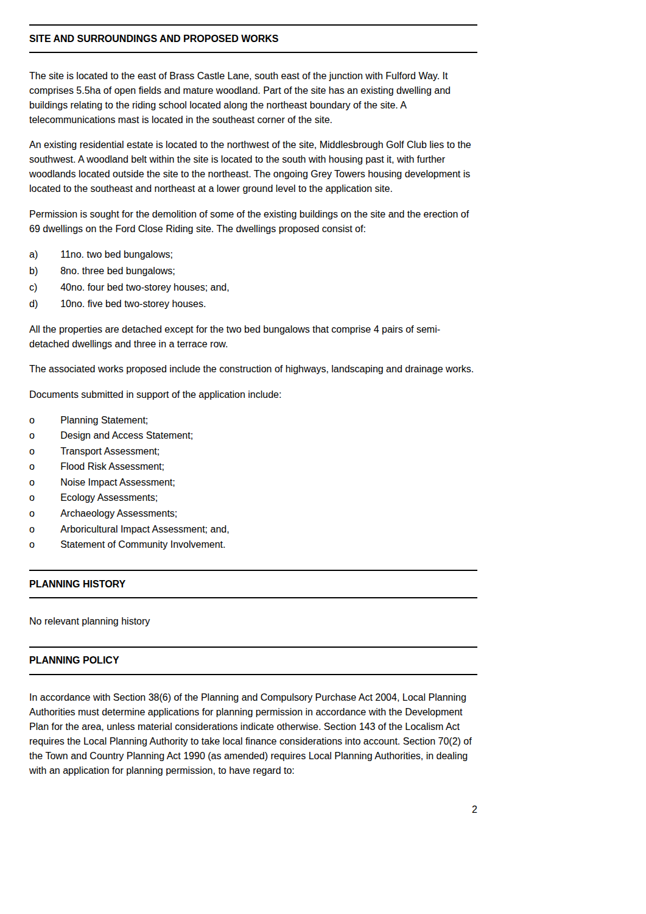Site and Surroundings and Proposed Works
The site is located to the east of Brass Castle Lane, south east of the junction with Fulford Way. It comprises 5.5ha of open fields and mature woodland. Part of the site has an existing dwelling and buildings relating to the riding school located along the northeast boundary of the site. A telecommunications mast is located in the southeast corner of the site.
An existing residential estate is located to the northwest of the site, Middlesbrough Golf Club lies to the southwest. A woodland belt within the site is located to the south with housing past it, with further woodlands located outside the site to the northeast. The ongoing Grey Towers housing development is located to the southeast and northeast at a lower ground level to the application site.
Permission is sought for the demolition of some of the existing buildings on the site and the erection of 69 dwellings on the Ford Close Riding site. The dwellings proposed consist of:
a) 11no. two bed bungalows;
b) 8no. three bed bungalows;
c) 40no. four bed two-storey houses; and,
d) 10no. five bed two-storey houses.
All the properties are detached except for the two bed bungalows that comprise 4 pairs of semi-detached dwellings and three in a terrace row.
The associated works proposed include the construction of highways, landscaping and drainage works.
Documents submitted in support of the application include:
o Planning Statement;
o Design and Access Statement;
o Transport Assessment;
o Flood Risk Assessment;
o Noise Impact Assessment;
o Ecology Assessments;
o Archaeology Assessments;
o Arboricultural Impact Assessment; and,
o Statement of Community Involvement.
Planning History
No relevant planning history
Planning Policy
In accordance with Section 38(6) of the Planning and Compulsory Purchase Act 2004, Local Planning Authorities must determine applications for planning permission in accordance with the Development Plan for the area, unless material considerations indicate otherwise. Section 143 of the Localism Act requires the Local Planning Authority to take local finance considerations into account. Section 70(2) of the Town and Country Planning Act 1990 (as amended) requires Local Planning Authorities, in dealing with an application for planning permission, to have regard to:
2